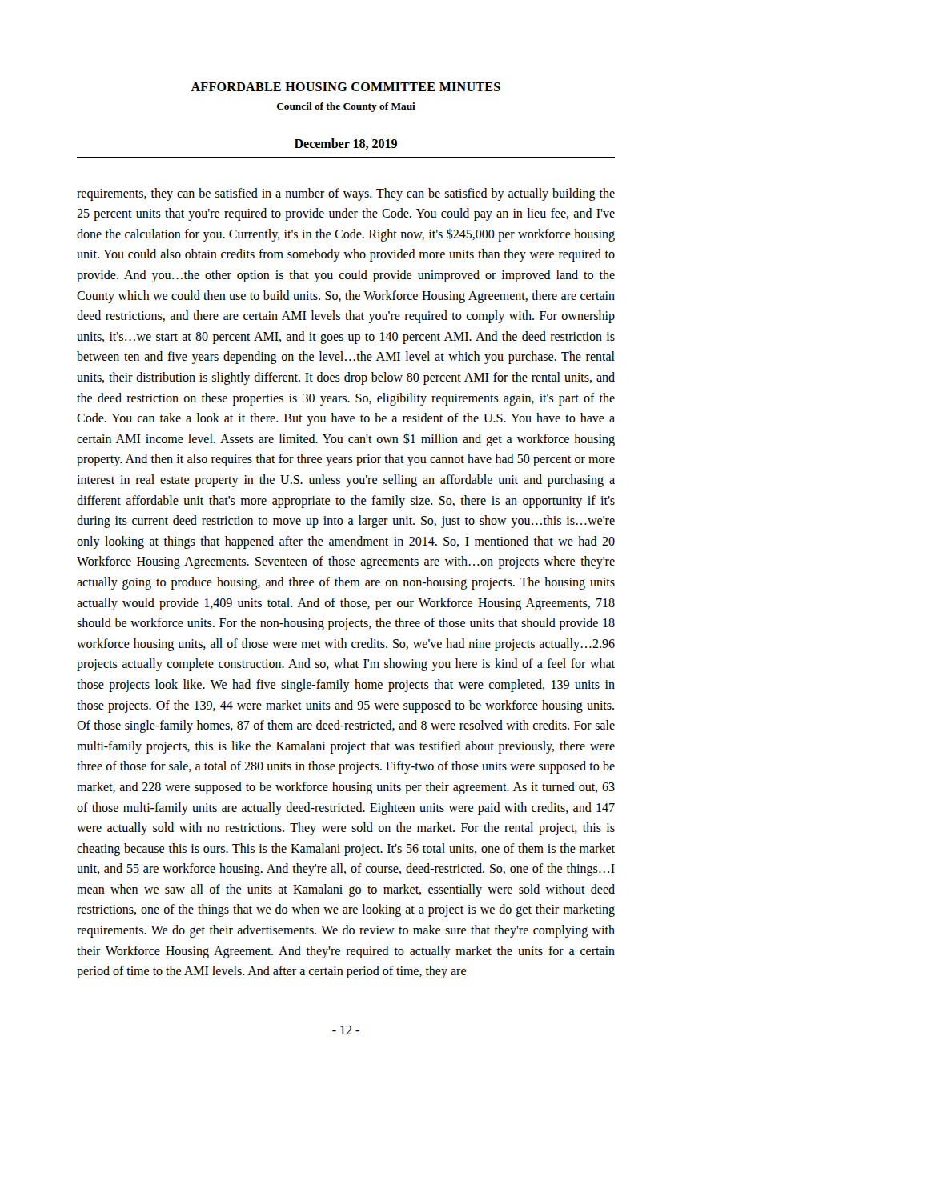Affordable Housing Committee Minutes
Council of the County of Maui
December 18, 2019
requirements, they can be satisfied in a number of ways. They can be satisfied by actually building the 25 percent units that you're required to provide under the Code. You could pay an in lieu fee, and I've done the calculation for you. Currently, it's in the Code. Right now, it's $245,000 per workforce housing unit. You could also obtain credits from somebody who provided more units than they were required to provide. And you…the other option is that you could provide unimproved or improved land to the County which we could then use to build units. So, the Workforce Housing Agreement, there are certain deed restrictions, and there are certain AMI levels that you're required to comply with. For ownership units, it's…we start at 80 percent AMI, and it goes up to 140 percent AMI. And the deed restriction is between ten and five years depending on the level…the AMI level at which you purchase. The rental units, their distribution is slightly different. It does drop below 80 percent AMI for the rental units, and the deed restriction on these properties is 30 years. So, eligibility requirements again, it's part of the Code. You can take a look at it there. But you have to be a resident of the U.S. You have to have a certain AMI income level. Assets are limited. You can't own $1 million and get a workforce housing property. And then it also requires that for three years prior that you cannot have had 50 percent or more interest in real estate property in the U.S. unless you're selling an affordable unit and purchasing a different affordable unit that's more appropriate to the family size. So, there is an opportunity if it's during its current deed restriction to move up into a larger unit. So, just to show you…this is…we're only looking at things that happened after the amendment in 2014. So, I mentioned that we had 20 Workforce Housing Agreements. Seventeen of those agreements are with…on projects where they're actually going to produce housing, and three of them are on non-housing projects. The housing units actually would provide 1,409 units total. And of those, per our Workforce Housing Agreements, 718 should be workforce units. For the non-housing projects, the three of those units that should provide 18 workforce housing units, all of those were met with credits. So, we've had nine projects actually…2.96 projects actually complete construction. And so, what I'm showing you here is kind of a feel for what those projects look like. We had five single-family home projects that were completed, 139 units in those projects. Of the 139, 44 were market units and 95 were supposed to be workforce housing units. Of those single-family homes, 87 of them are deed-restricted, and 8 were resolved with credits. For sale multi-family projects, this is like the Kamalani project that was testified about previously, there were three of those for sale, a total of 280 units in those projects. Fifty-two of those units were supposed to be market, and 228 were supposed to be workforce housing units per their agreement. As it turned out, 63 of those multi-family units are actually deed-restricted. Eighteen units were paid with credits, and 147 were actually sold with no restrictions. They were sold on the market. For the rental project, this is cheating because this is ours. This is the Kamalani project. It's 56 total units, one of them is the market unit, and 55 are workforce housing. And they're all, of course, deed-restricted. So, one of the things…I mean when we saw all of the units at Kamalani go to market, essentially were sold without deed restrictions, one of the things that we do when we are looking at a project is we do get their marketing requirements. We do get their advertisements. We do review to make sure that they're complying with their Workforce Housing Agreement. And they're required to actually market the units for a certain period of time to the AMI levels. And after a certain period of time, they are
- 12 -